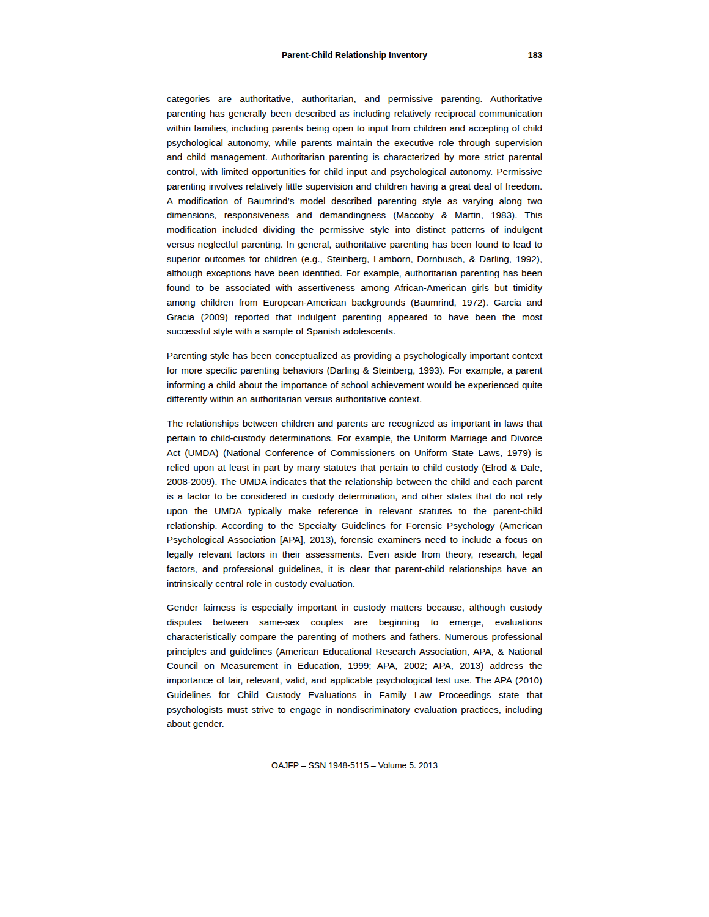Parent-Child Relationship Inventory 183
categories are authoritative, authoritarian, and permissive parenting. Authoritative parenting has generally been described as including relatively reciprocal communication within families, including parents being open to input from children and accepting of child psychological autonomy, while parents maintain the executive role through supervision and child management. Authoritarian parenting is characterized by more strict parental control, with limited opportunities for child input and psychological autonomy. Permissive parenting involves relatively little supervision and children having a great deal of freedom. A modification of Baumrind’s model described parenting style as varying along two dimensions, responsiveness and demandingness (Maccoby & Martin, 1983). This modification included dividing the permissive style into distinct patterns of indulgent versus neglectful parenting. In general, authoritative parenting has been found to lead to superior outcomes for children (e.g., Steinberg, Lamborn, Dornbusch, & Darling, 1992), although exceptions have been identified. For example, authoritarian parenting has been found to be associated with assertiveness among African-American girls but timidity among children from European-American backgrounds (Baumrind, 1972). Garcia and Gracia (2009) reported that indulgent parenting appeared to have been the most successful style with a sample of Spanish adolescents.
Parenting style has been conceptualized as providing a psychologically important context for more specific parenting behaviors (Darling & Steinberg, 1993). For example, a parent informing a child about the importance of school achievement would be experienced quite differently within an authoritarian versus authoritative context.
The relationships between children and parents are recognized as important in laws that pertain to child-custody determinations. For example, the Uniform Marriage and Divorce Act (UMDA) (National Conference of Commissioners on Uniform State Laws, 1979) is relied upon at least in part by many statutes that pertain to child custody (Elrod & Dale, 2008-2009). The UMDA indicates that the relationship between the child and each parent is a factor to be considered in custody determination, and other states that do not rely upon the UMDA typically make reference in relevant statutes to the parent-child relationship. According to the Specialty Guidelines for Forensic Psychology (American Psychological Association [APA], 2013), forensic examiners need to include a focus on legally relevant factors in their assessments. Even aside from theory, research, legal factors, and professional guidelines, it is clear that parent-child relationships have an intrinsically central role in custody evaluation.
Gender fairness is especially important in custody matters because, although custody disputes between same-sex couples are beginning to emerge, evaluations characteristically compare the parenting of mothers and fathers. Numerous professional principles and guidelines (American Educational Research Association, APA, & National Council on Measurement in Education, 1999; APA, 2002; APA, 2013) address the importance of fair, relevant, valid, and applicable psychological test use. The APA (2010) Guidelines for Child Custody Evaluations in Family Law Proceedings state that psychologists must strive to engage in nondiscriminatory evaluation practices, including about gender.
OAJFP – SSN 1948-5115 – Volume 5. 2013